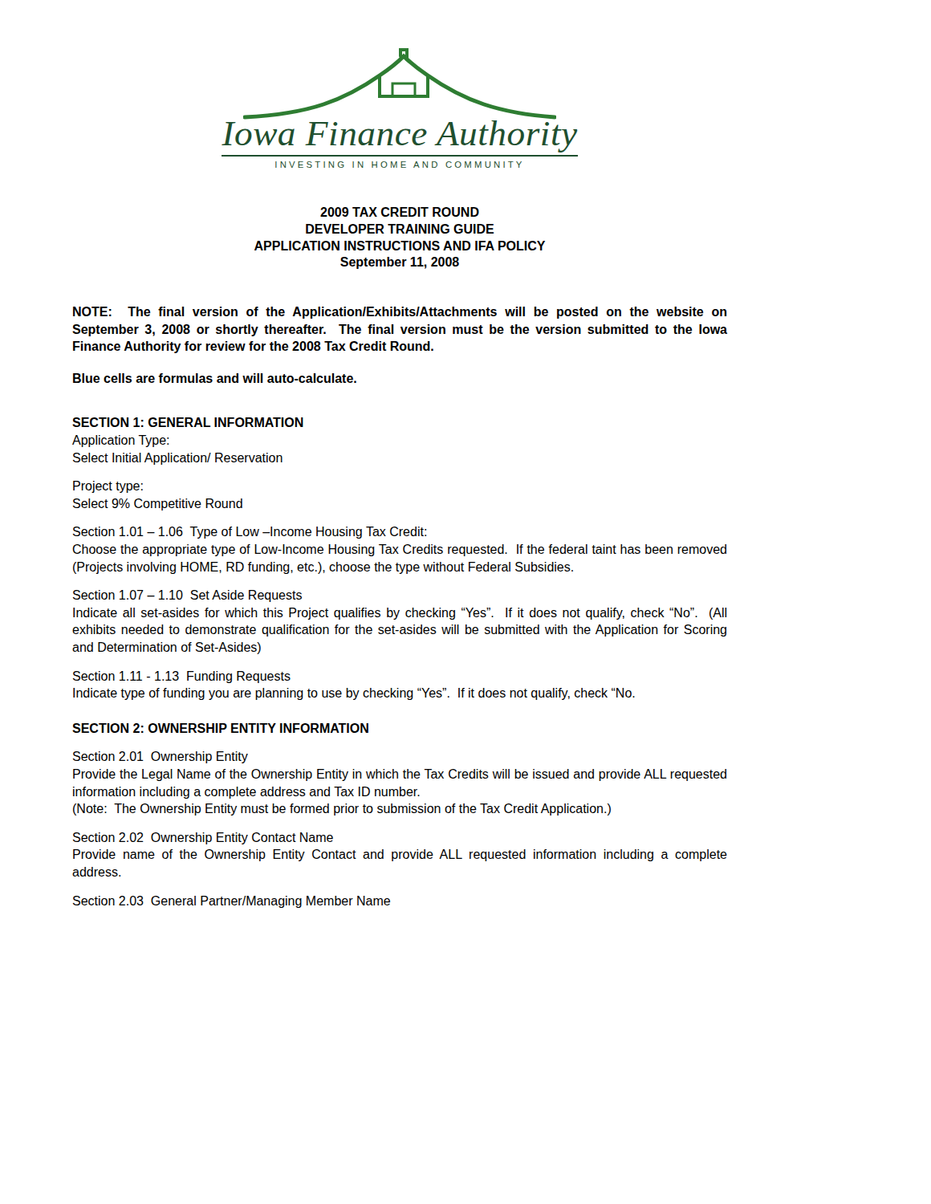Iowa Finance Authority
INVESTING IN HOME AND COMMUNITY
2009 TAX CREDIT ROUND
DEVELOPER TRAINING GUIDE
APPLICATION INSTRUCTIONS AND IFA POLICY
September 11, 2008
NOTE: The final version of the Application/Exhibits/Attachments will be posted on the website on September 3, 2008 or shortly thereafter. The final version must be the version submitted to the Iowa Finance Authority for review for the 2008 Tax Credit Round.
Blue cells are formulas and will auto-calculate.
SECTION 1: GENERAL INFORMATION
Application Type:
Select Initial Application/ Reservation
Project type:
Select 9% Competitive Round
Section 1.01 – 1.06 Type of Low –Income Housing Tax Credit:
Choose the appropriate type of Low-Income Housing Tax Credits requested. If the federal taint has been removed (Projects involving HOME, RD funding, etc.), choose the type without Federal Subsidies.
Section 1.07 – 1.10 Set Aside Requests
Indicate all set-asides for which this Project qualifies by checking “Yes”. If it does not qualify, check “No”. (All exhibits needed to demonstrate qualification for the set-asides will be submitted with the Application for Scoring and Determination of Set-Asides)
Section 1.11 - 1.13 Funding Requests
Indicate type of funding you are planning to use by checking “Yes”. If it does not qualify, check “No.
SECTION 2: OWNERSHIP ENTITY INFORMATION
Section 2.01 Ownership Entity
Provide the Legal Name of the Ownership Entity in which the Tax Credits will be issued and provide ALL requested information including a complete address and Tax ID number.
(Note: The Ownership Entity must be formed prior to submission of the Tax Credit Application.)
Section 2.02 Ownership Entity Contact Name
Provide name of the Ownership Entity Contact and provide ALL requested information including a complete address.
Section 2.03 General Partner/Managing Member Name